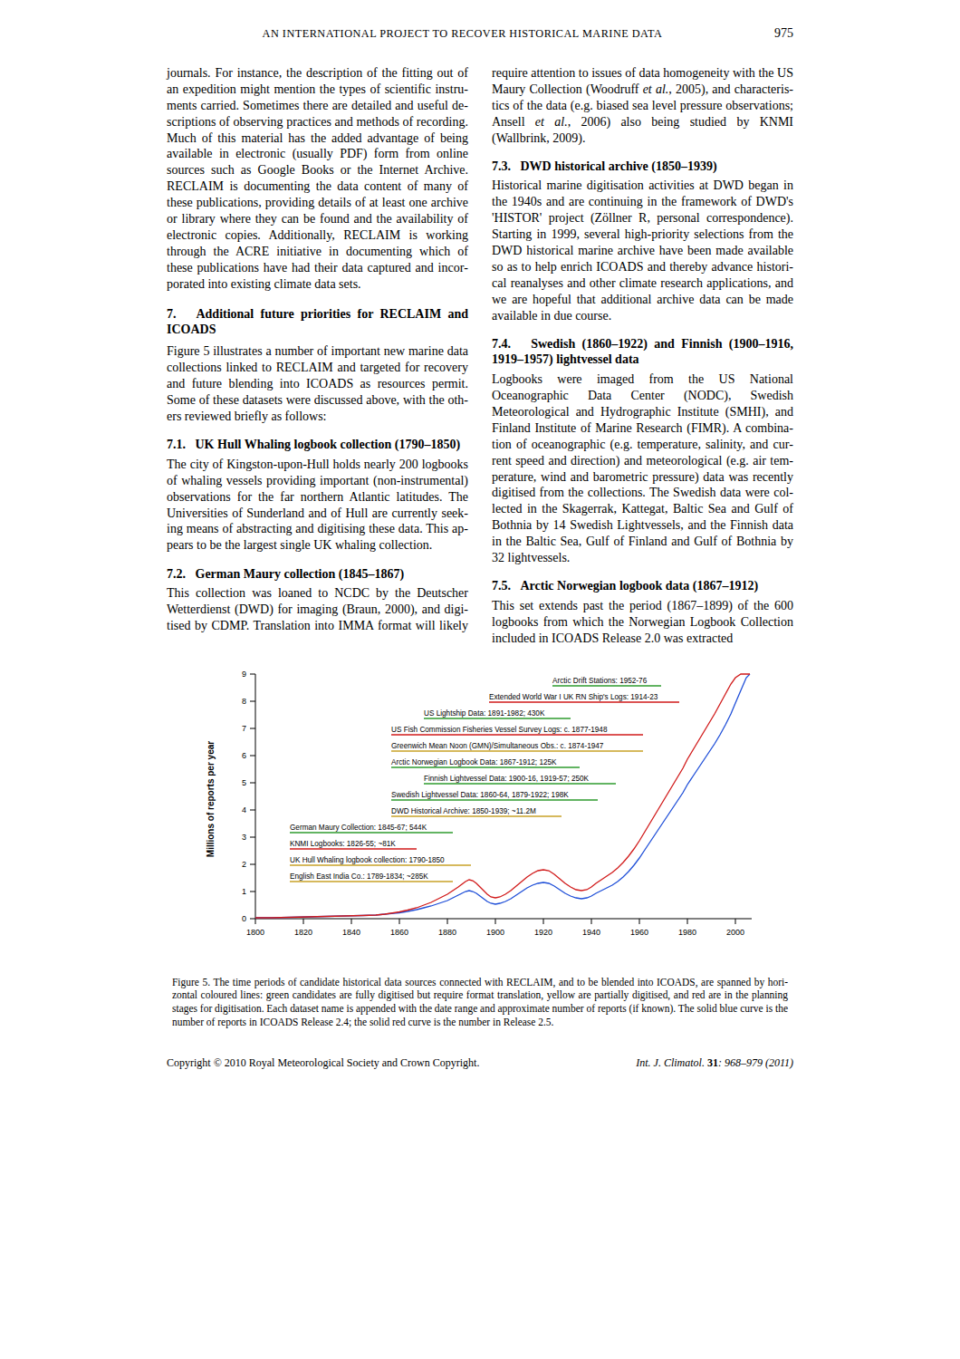AN INTERNATIONAL PROJECT TO RECOVER HISTORICAL MARINE DATA
975
journals. For instance, the description of the fitting out of an expedition might mention the types of scientific instruments carried. Sometimes there are detailed and useful descriptions of observing practices and methods of recording. Much of this material has the added advantage of being available in electronic (usually PDF) form from online sources such as Google Books or the Internet Archive. RECLAIM is documenting the data content of many of these publications, providing details of at least one archive or library where they can be found and the availability of electronic copies. Additionally, RECLAIM is working through the ACRE initiative in documenting which of these publications have had their data captured and incorporated into existing climate data sets.
7. Additional future priorities for RECLAIM and ICOADS
Figure 5 illustrates a number of important new marine data collections linked to RECLAIM and targeted for recovery and future blending into ICOADS as resources permit. Some of these datasets were discussed above, with the others reviewed briefly as follows:
7.1. UK Hull Whaling logbook collection (1790–1850)
The city of Kingston-upon-Hull holds nearly 200 logbooks of whaling vessels providing important (non-instrumental) observations for the far northern Atlantic latitudes. The Universities of Sunderland and of Hull are currently seeking means of abstracting and digitising these data. This appears to be the largest single UK whaling collection.
7.2. German Maury collection (1845–1867)
This collection was loaned to NCDC by the Deutscher Wetterdienst (DWD) for imaging (Braun, 2000), and digitised by CDMP. Translation into IMMA format will likely require attention to issues of data homogeneity with the US Maury Collection (Woodruff et al., 2005), and characteristics of the data (e.g. biased sea level pressure observations; Ansell et al., 2006) also being studied by KNMI (Wallbrink, 2009).
7.3. DWD historical archive (1850–1939)
Historical marine digitisation activities at DWD began in the 1940s and are continuing in the framework of DWD's 'HISTOR' project (Zöllner R, personal correspondence). Starting in 1999, several high-priority selections from the DWD historical marine archive have been made available so as to help enrich ICOADS and thereby advance historical reanalyses and other climate research applications, and we are hopeful that additional archive data can be made available in due course.
7.4. Swedish (1860–1922) and Finnish (1900–1916, 1919–1957) lightvessel data
Logbooks were imaged from the US National Oceanographic Data Center (NODC), Swedish Meteorological and Hydrographic Institute (SMHI), and Finland Institute of Marine Research (FIMR). A combination of oceanographic (e.g. temperature, salinity, and current speed and direction) and meteorological (e.g. air temperature, wind and barometric pressure) data was recently digitised from the collections. The Swedish data were collected in the Skagerrak, Kattegat, Baltic Sea and Gulf of Bothnia by 14 Swedish Lightvessels, and the Finnish data in the Baltic Sea, Gulf of Finland and Gulf of Bothnia by 32 lightvessels.
7.5. Arctic Norwegian logbook data (1867–1912)
This set extends past the period (1867–1899) of the 600 logbooks from which the Norwegian Logbook Collection included in ICOADS Release 2.0 was extracted
0 1 2 3 4 5 6 7 8 9 Millions of reports per year 1800 1820 1840 1860 1880 1900 1920 1940 1960 1980 2000 Arctic Drift Stations: 1952-76 Extended World War I UK RN Ship's Logs: 1914-23 US Lightship Data: 1891-1982; 430K US Fish Commission Fisheries Vessel Survey Logs: c. 1877-1948 Greenwich Mean Noon (GMN)/Simultaneous Obs.: c. 1874-1947 Arctic Norwegian Logbook Data: 1867-1912; 125K Finnish Lightvessel Data: 1900-16, 1919-57; 250K Swedish Lightvessel Data: 1860-64, 1879-1922; 198K DWD Historical Archive: 1850-1939; ~11.2M German Maury Collection: 1845-67; 544K KNMI Logbooks: 1826-55; ~81K UK Hull Whaling logbook collection: 1790-1850 English East India Co.: 1789-1834; ~285K
Figure 5. The time periods of candidate historical data sources connected with RECLAIM, and to be blended into ICOADS, are spanned by horizontal coloured lines: green candidates are fully digitised but require format translation, yellow are partially digitised, and red are in the planning stages for digitisation. Each dataset name is appended with the date range and approximate number of reports (if known). The solid blue curve is the number of reports in ICOADS Release 2.4; the solid red curve is the number in Release 2.5.
Copyright © 2010 Royal Meteorological Society and Crown Copyright.
Int. J. Climatol. 31: 968–979 (2011)